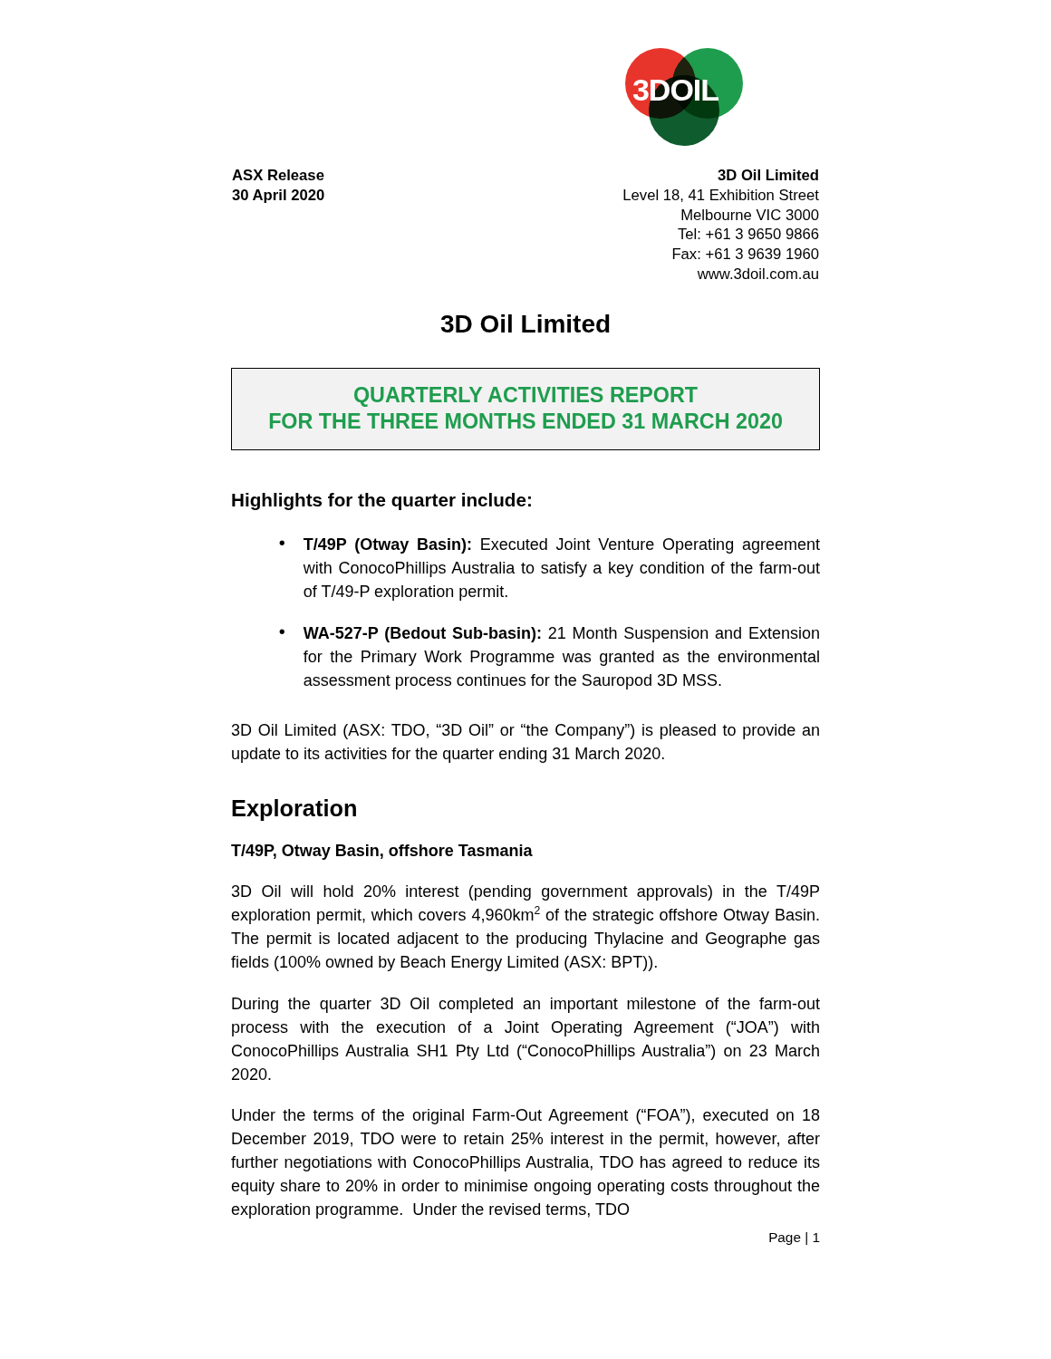3DOIL
| ASX Release 30 April 2020 | 3D Oil Limited Level 18, 41 Exhibition Street Melbourne VIC 3000 Tel: +61 3 9650 9866 Fax: +61 3 9639 1960 www.3doil.com.au |
3D Oil Limited
QUARTERLY ACTIVITIES REPORT
FOR THE THREE MONTHS ENDED 31 MARCH 2020
Highlights for the quarter include:
T/49P (Otway Basin): Executed Joint Venture Operating agreement with ConocoPhillips Australia to satisfy a key condition of the farm-out of T/49-P exploration permit.
WA-527-P (Bedout Sub-basin): 21 Month Suspension and Extension for the Primary Work Programme was granted as the environmental assessment process continues for the Sauropod 3D MSS.
3D Oil Limited (ASX: TDO, “3D Oil” or “the Company”) is pleased to provide an update to its activities for the quarter ending 31 March 2020.
Exploration
T/49P, Otway Basin, offshore Tasmania
3D Oil will hold 20% interest (pending government approvals) in the T/49P exploration permit, which covers 4,960km2 of the strategic offshore Otway Basin. The permit is located adjacent to the producing Thylacine and Geographe gas fields (100% owned by Beach Energy Limited (ASX: BPT)).
During the quarter 3D Oil completed an important milestone of the farm-out process with the execution of a Joint Operating Agreement (“JOA”) with ConocoPhillips Australia SH1 Pty Ltd (“ConocoPhillips Australia”) on 23 March 2020.
Under the terms of the original Farm-Out Agreement (“FOA”), executed on 18 December 2019, TDO were to retain 25% interest in the permit, however, after further negotiations with ConocoPhillips Australia, TDO has agreed to reduce its equity share to 20% in order to minimise ongoing operating costs throughout the exploration programme. Under the revised terms, TDO
Page | 1